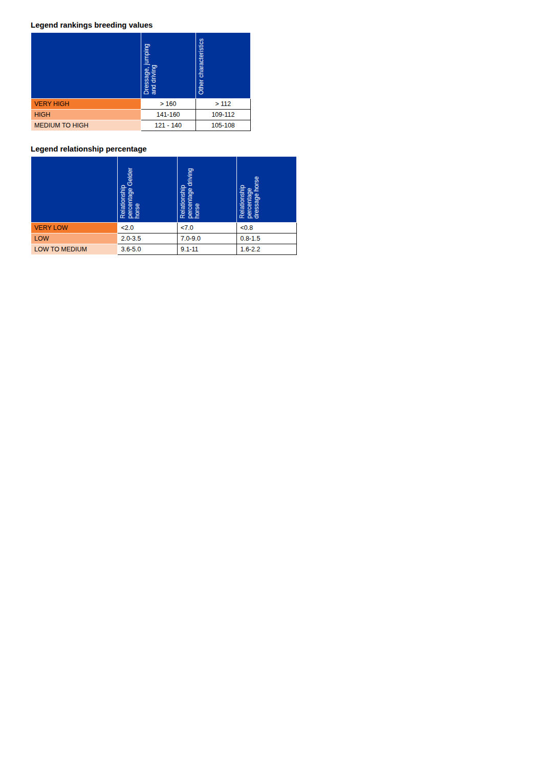Legend rankings breeding values
| | Dressage, jumping and driving | Other characteristics |
| --- | --- | --- |
| VERY HIGH | > 160 | > 112 |
| HIGH | 141-160 | 109-112 |
| MEDIUM TO HIGH | 121 - 140 | 105-108 |
Legend relationship percentage
| | Relationship percentage Gelder horse | Relationship percentage driving horse | Relationship percentage dressage horse |
| --- | --- | --- | --- |
| VERY LOW | <2.0 | <7.0 | <0.8 |
| LOW | 2.0-3.5 | 7.0-9.0 | 0.8-1.5 |
| LOW TO MEDIUM | 3.6-5.0 | 9.1-11 | 1.6-2.2 |